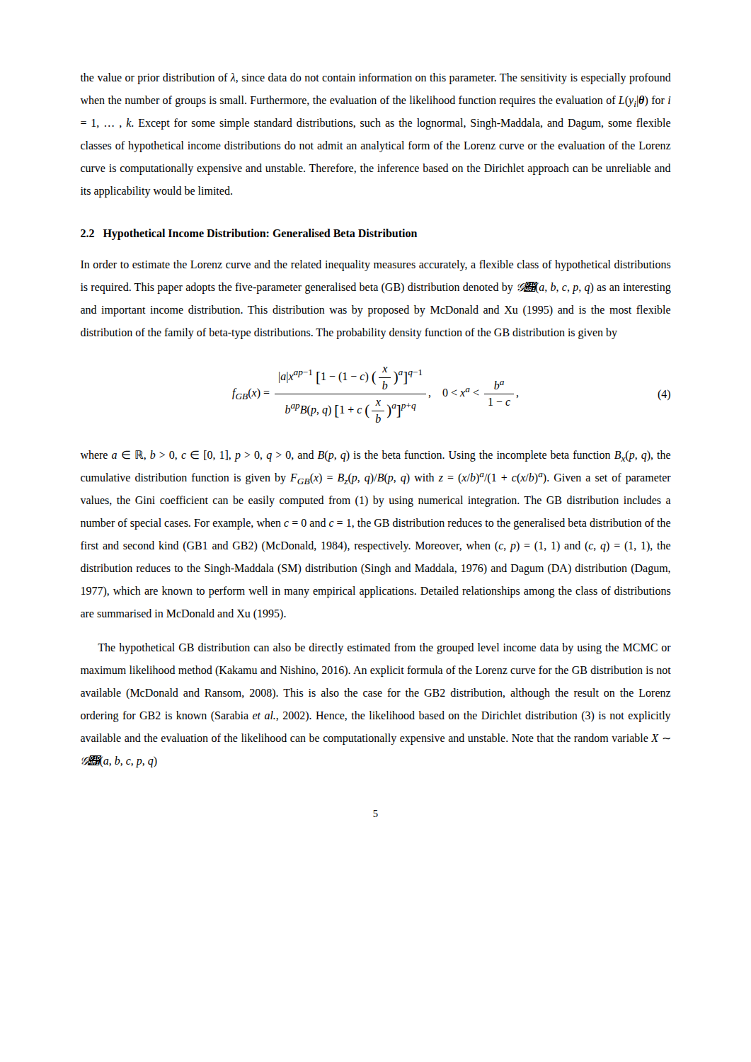the value or prior distribution of λ, since data do not contain information on this parameter. The sensitivity is especially profound when the number of groups is small. Furthermore, the evaluation of the likelihood function requires the evaluation of L(yi|θ) for i = 1, … , k. Except for some simple standard distributions, such as the lognormal, Singh-Maddala, and Dagum, some flexible classes of hypothetical income distributions do not admit an analytical form of the Lorenz curve or the evaluation of the Lorenz curve is computationally expensive and unstable. Therefore, the inference based on the Dirichlet approach can be unreliable and its applicability would be limited.
2.2 Hypothetical Income Distribution: Generalised Beta Distribution
In order to estimate the Lorenz curve and the related inequality measures accurately, a flexible class of hypothetical distributions is required. This paper adopts the five-parameter generalised beta (GB) distribution denoted by 𝒢𝒡(a, b, c, p, q) as an interesting and important income distribution. This distribution was by proposed by McDonald and Xu (1995) and is the most flexible distribution of the family of beta-type distributions. The probability density function of the GB distribution is given by
fGB(x) = |a|xap−1 [1 − (1 − c) (xb)a]q−1 bapB(p, q) [1 + c (xb)a]p+q , 0 < xa < ba 1 − c, (4)
where a ∈ ℝ, b > 0, c ∈ [0, 1], p > 0, q > 0, and B(p, q) is the beta function. Using the incomplete beta function Bx(p, q), the cumulative distribution function is given by FGB(x) = Bz(p, q)/B(p, q) with z = (x/b)a/(1 + c(x/b)a). Given a set of parameter values, the Gini coefficient can be easily computed from (1) by using numerical integration. The GB distribution includes a number of special cases. For example, when c = 0 and c = 1, the GB distribution reduces to the generalised beta distribution of the first and second kind (GB1 and GB2) (McDonald, 1984), respectively. Moreover, when (c, p) = (1, 1) and (c, q) = (1, 1), the distribution reduces to the Singh-Maddala (SM) distribution (Singh and Maddala, 1976) and Dagum (DA) distribution (Dagum, 1977), which are known to perform well in many empirical applications. Detailed relationships among the class of distributions are summarised in McDonald and Xu (1995).
The hypothetical GB distribution can also be directly estimated from the grouped level income data by using the MCMC or maximum likelihood method (Kakamu and Nishino, 2016). An explicit formula of the Lorenz curve for the GB distribution is not available (McDonald and Ransom, 2008). This is also the case for the GB2 distribution, although the result on the Lorenz ordering for GB2 is known (Sarabia et al., 2002). Hence, the likelihood based on the Dirichlet distribution (3) is not explicitly available and the evaluation of the likelihood can be computationally expensive and unstable. Note that the random variable X ∼ 𝒢𝒡(a, b, c, p, q)
5